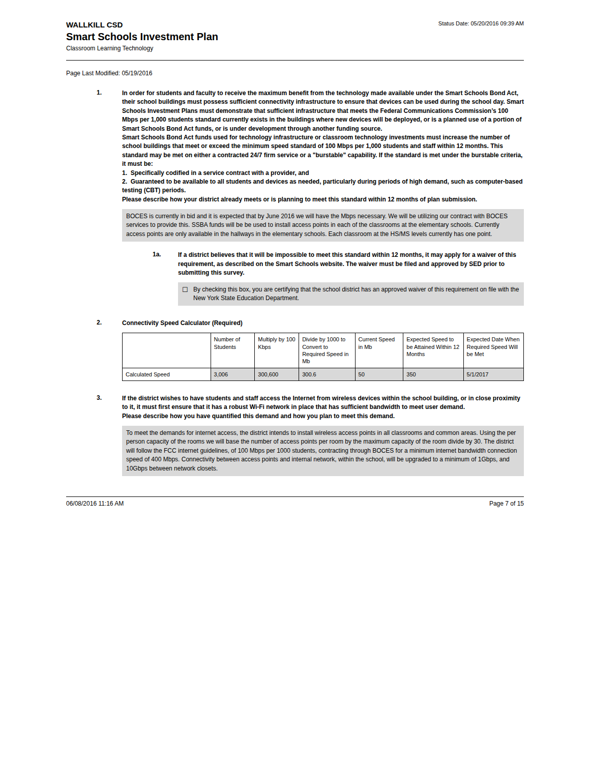Status Date: 05/20/2016 09:39 AM
WALLKILL CSD
Smart Schools Investment Plan
Classroom Learning Technology
Page Last Modified: 05/19/2016
In order for students and faculty to receive the maximum benefit from the technology made available under the Smart Schools Bond Act, their school buildings must possess sufficient connectivity infrastructure to ensure that devices can be used during the school day. Smart Schools Investment Plans must demonstrate that sufficient infrastructure that meets the Federal Communications Commission’s 100 Mbps per 1,000 students standard currently exists in the buildings where new devices will be deployed, or is a planned use of a portion of Smart Schools Bond Act funds, or is under development through another funding source.
Smart Schools Bond Act funds used for technology infrastructure or classroom technology investments must increase the number of school buildings that meet or exceed the minimum speed standard of 100 Mbps per 1,000 students and staff within 12 months. This standard may be met on either a contracted 24/7 firm service or a "burstable" capability. If the standard is met under the burstable criteria, it must be:
1. Specifically codified in a service contract with a provider, and
2. Guaranteed to be available to all students and devices as needed, particularly during periods of high demand, such as computer-based testing (CBT) periods.
Please describe how your district already meets or is planning to meet this standard within 12 months of plan submission.
BOCES is currently in bid and it is expected that by June 2016 we will have the Mbps necessary. We will be utilizing our contract with BOCES services to provide this. SSBA funds will be be used to install access points in each of the classrooms at the elementary schools. Currently access points are only available in the hallways in the elementary schools. Each classroom at the HS/MS levels currently has one point.
If a district believes that it will be impossible to meet this standard within 12 months, it may apply for a waiver of this requirement, as described on the Smart Schools website. The waiver must be filed and approved by SED prior to submitting this survey.
☐ By checking this box, you are certifying that the school district has an approved waiver of this requirement on file with the New York State Education Department.
Connectivity Speed Calculator (Required)
| | Number of Students | Multiply by 100 Kbps | Divide by 1000 to Convert to Required Speed in Mb | Current Speed in Mb | Expected Speed to be Attained Within 12 Months | Expected Date When Required Speed Will be Met |
| --- | --- | --- | --- | --- | --- | --- |
| Calculated Speed | 3,006 | 300,600 | 300.6 | 50 | 350 | 5/1/2017 |
If the district wishes to have students and staff access the Internet from wireless devices within the school building, or in close proximity to it, it must first ensure that it has a robust Wi-Fi network in place that has sufficient bandwidth to meet user demand.
Please describe how you have quantified this demand and how you plan to meet this demand.
To meet the demands for internet access, the district intends to install wireless access points in all classrooms and common areas. Using the per person capacity of the rooms we will base the number of access points per room by the maximum capacity of the room divide by 30. The district will follow the FCC internet guidelines, of 100 Mbps per 1000 students, contracting through BOCES for a minimum internet bandwidth connection speed of 400 Mbps. Connectivity between access points and internal network, within the school, will be upgraded to a minimum of 1Gbps, and 10Gbps between network closets.
06/08/2016 11:16 AM Page 7 of 15